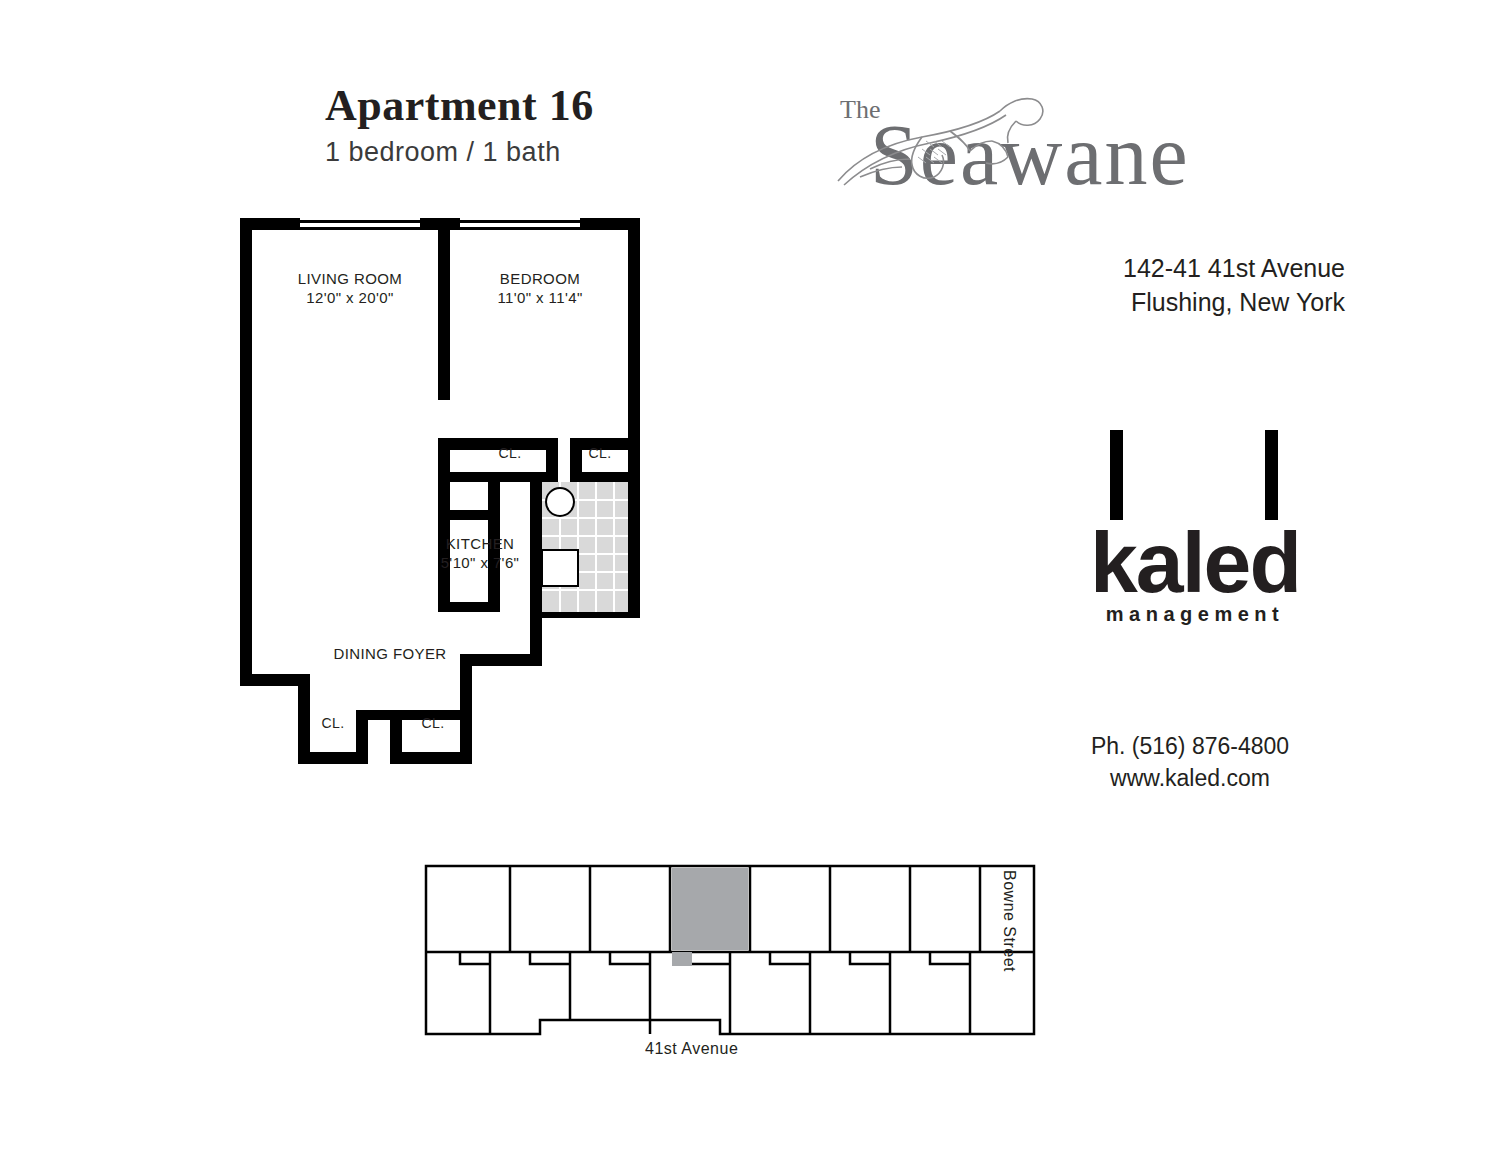Apartment 16
1 bedroom / 1 bath
The
Seawane
142-41 41st Avenue
Flushing, New York
kaled
management
Ph. (516) 876-4800
www.kaled.com
LIVING ROOM
12'0" x 20'0"
BEDROOM
11'0" x 11'4"
CL.
CL.
KITCHEN
5'10" x 7'6"
DINING FOYER
CL.
CL.
Bowne Street
41st Avenue